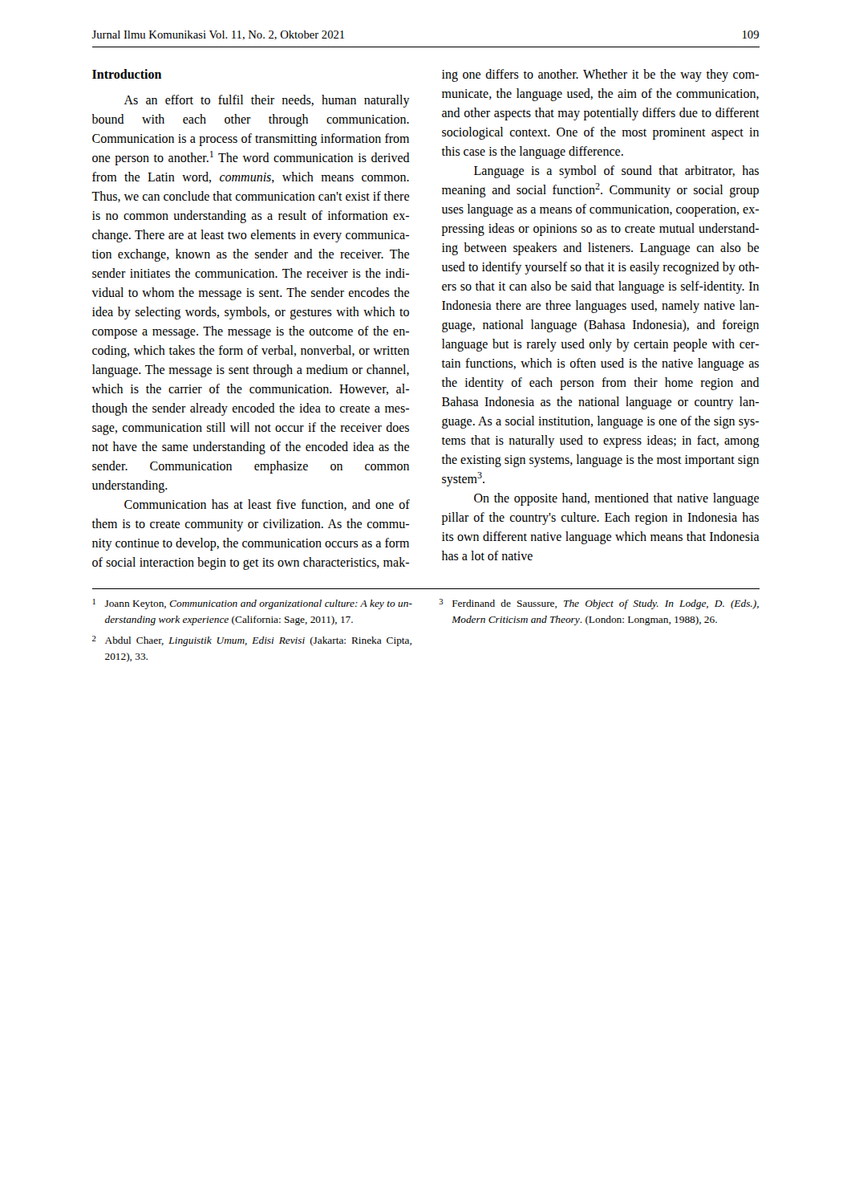Jurnal Ilmu Komunikasi Vol. 11, No. 2, Oktober 2021 109
Introduction
As an effort to fulfil their needs, human naturally bound with each other through communication. Communication is a process of transmitting information from one person to another.1 The word communication is derived from the Latin word, communis, which means common. Thus, we can conclude that communication can't exist if there is no common understanding as a result of information exchange. There are at least two elements in every communication exchange, known as the sender and the receiver. The sender initiates the communication. The receiver is the individual to whom the message is sent. The sender encodes the idea by selecting words, symbols, or gestures with which to compose a message. The message is the outcome of the encoding, which takes the form of verbal, nonverbal, or written language. The message is sent through a medium or channel, which is the carrier of the communication. However, although the sender already encoded the idea to create a message, communication still will not occur if the receiver does not have the same understanding of the encoded idea as the sender. Communication emphasize on common understanding.
Communication has at least five function, and one of them is to create community or civilization. As the community continue to develop, the communication occurs as a form of social interaction begin to get its own characteristics, making one differs to another. Whether it be the way they communicate, the language used, the aim of the communication, and other aspects that may potentially differs due to different sociological context. One of the most prominent aspect in this case is the language difference.
Language is a symbol of sound that arbitrator, has meaning and social function2. Community or social group uses language as a means of communication, cooperation, expressing ideas or opinions so as to create mutual understanding between speakers and listeners. Language can also be used to identify yourself so that it is easily recognized by others so that it can also be said that language is self-identity. In Indonesia there are three languages used, namely native language, national language (Bahasa Indonesia), and foreign language but is rarely used only by certain people with certain functions, which is often used is the native language as the identity of each person from their home region and Bahasa Indonesia as the national language or country language. As a social institution, language is one of the sign systems that is naturally used to express ideas; in fact, among the existing sign systems, language is the most important sign system3.
On the opposite hand, mentioned that native language pillar of the country's culture. Each region in Indonesia has its own different native language which means that Indonesia has a lot of native
1 Joann Keyton, Communication and organizational culture: A key to understanding work experience (California: Sage, 2011), 17.
2 Abdul Chaer, Linguistik Umum, Edisi Revisi (Jakarta: Rineka Cipta, 2012), 33.
3 Ferdinand de Saussure, The Object of Study. In Lodge, D. (Eds.), Modern Criticism and Theory. (London: Longman, 1988), 26.